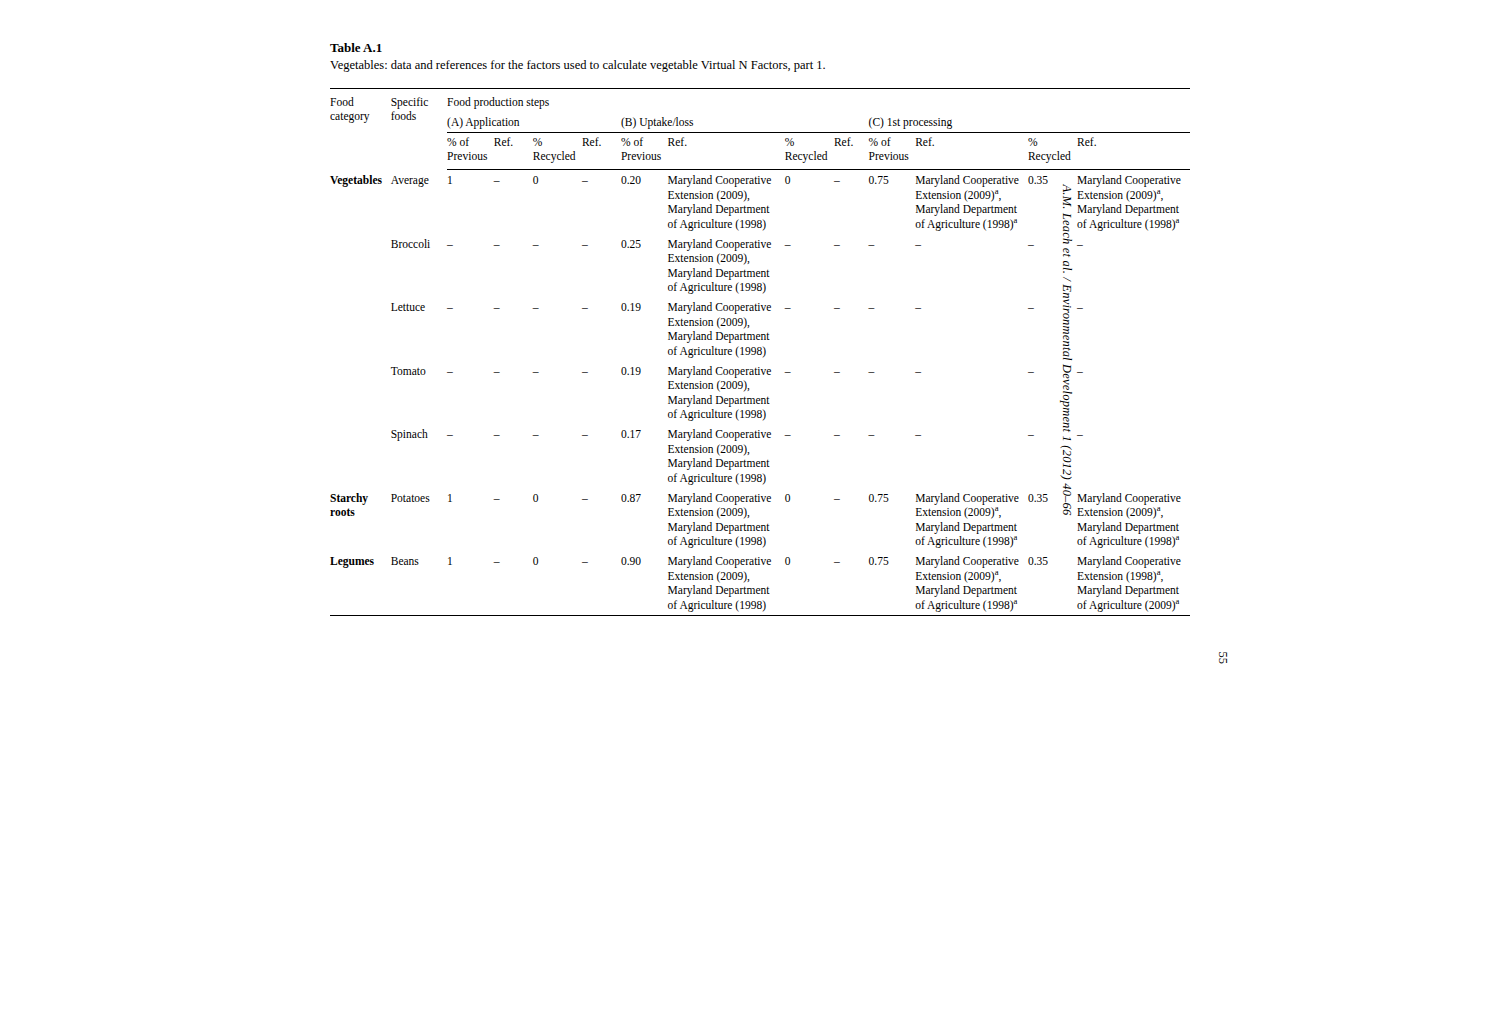A.M. Leach et al. / Environmental Development 1 (2012) 40–66
55
Table A.1
Vegetables: data and references for the factors used to calculate vegetable Virtual N Factors, part 1.
| Food category | Specific foods | Food production steps |
| --- | --- | --- |
| (A) Application | (B) Uptake/loss | (C) 1st processing |
| % of Previous | Ref. | % Recycled | Ref. | % of Previous | Ref. | % Recycled | Ref. | % of Previous | Ref. | % Recycled | Ref. |
| Vegetables | Average | 1 | – | 0 | – | 0.20 | Maryland Cooperative Extension (2009), Maryland Department of Agriculture (1998) | 0 | – | 0.75 | Maryland Cooperative Extension (2009) a , Maryland Department of Agriculture (1998) a | 0.35 | Maryland Cooperative Extension (2009) a , Maryland Department of Agriculture (1998) a |
| | Broccoli | – | – | – | – | 0.25 | Maryland Cooperative Extension (2009), Maryland Department of Agriculture (1998) | – | – | – | – | – | – |
| | Lettuce | – | – | – | – | 0.19 | Maryland Cooperative Extension (2009), Maryland Department of Agriculture (1998) | – | – | – | – | – | – |
| | Tomato | – | – | – | – | 0.19 | Maryland Cooperative Extension (2009), Maryland Department of Agriculture (1998) | – | – | – | – | – | – |
| | Spinach | – | – | – | – | 0.17 | Maryland Cooperative Extension (2009), Maryland Department of Agriculture (1998) | – | – | – | – | – | – |
| Starchy roots | Potatoes | 1 | – | 0 | – | 0.87 | Maryland Cooperative Extension (2009), Maryland Department of Agriculture (1998) | 0 | – | 0.75 | Maryland Cooperative Extension (2009) a , Maryland Department of Agriculture (1998) a | 0.35 | Maryland Cooperative Extension (2009) a , Maryland Department of Agriculture (1998) a |
| Legumes | Beans | 1 | – | 0 | – | 0.90 | Maryland Cooperative Extension (2009), Maryland Department of Agriculture (1998) | 0 | – | 0.75 | Maryland Cooperative Extension (2009) a , Maryland Department of Agriculture (1998) a | 0.35 | Maryland Cooperative Extension (1998) a , Maryland Department of Agriculture (2009) a |